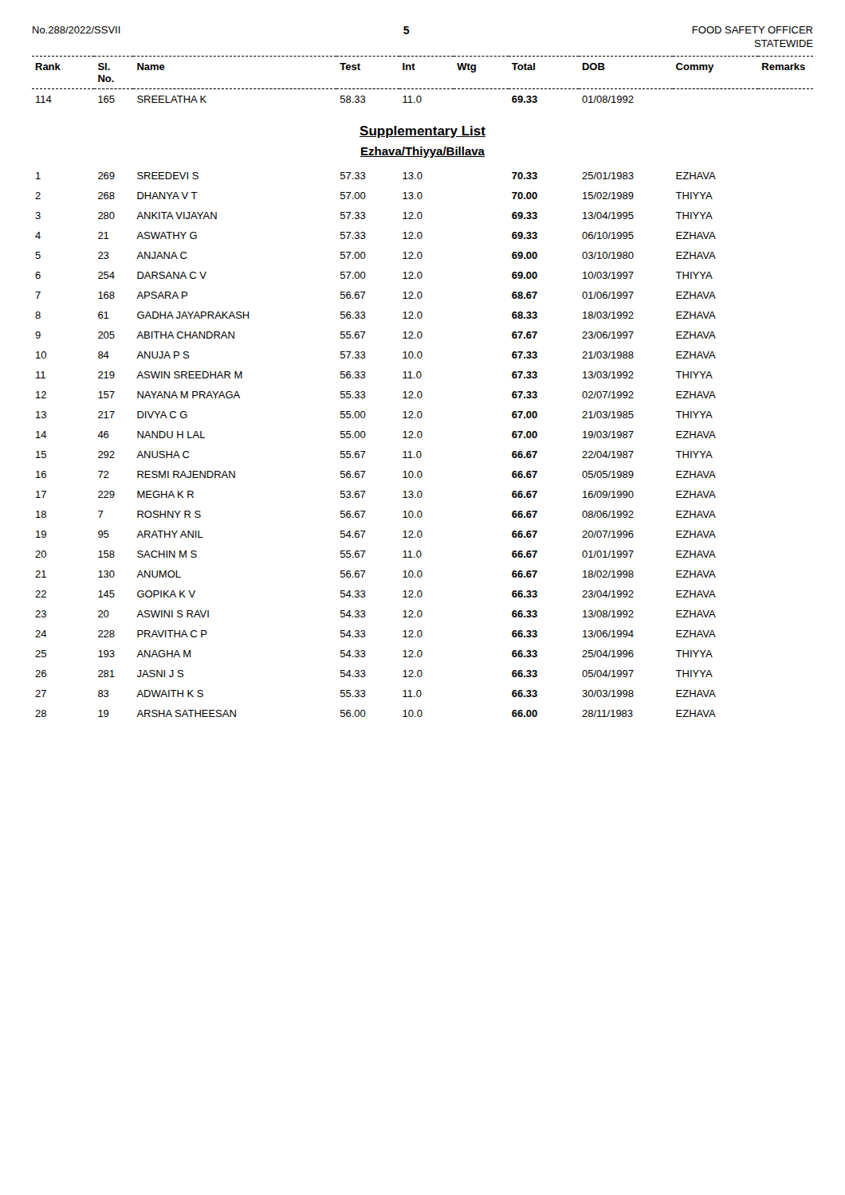No.288/2022/SSVII
5
FOOD SAFETY OFFICER
STATEWIDE
| Rank | Sl. No. | Name | Test | Int | Wtg | Total | DOB | Commy | Remarks |
| --- | --- | --- | --- | --- | --- | --- | --- | --- | --- |
| 114 | 165 | SREELATHA K | 58.33 | 11.0 | | 69.33 | 01/08/1992 | | |
Supplementary List
Ezhava/Thiyya/Billava
| 1 | 269 | SREEDEVI S | 57.33 | 13.0 | | 70.33 | 25/01/1983 | EZHAVA | |
| 2 | 268 | DHANYA V T | 57.00 | 13.0 | | 70.00 | 15/02/1989 | THIYYA | |
| 3 | 280 | ANKITA VIJAYAN | 57.33 | 12.0 | | 69.33 | 13/04/1995 | THIYYA | |
| 4 | 21 | ASWATHY G | 57.33 | 12.0 | | 69.33 | 06/10/1995 | EZHAVA | |
| 5 | 23 | ANJANA C | 57.00 | 12.0 | | 69.00 | 03/10/1980 | EZHAVA | |
| 6 | 254 | DARSANA C V | 57.00 | 12.0 | | 69.00 | 10/03/1997 | THIYYA | |
| 7 | 168 | APSARA P | 56.67 | 12.0 | | 68.67 | 01/06/1997 | EZHAVA | |
| 8 | 61 | GADHA JAYAPRAKASH | 56.33 | 12.0 | | 68.33 | 18/03/1992 | EZHAVA | |
| 9 | 205 | ABITHA CHANDRAN | 55.67 | 12.0 | | 67.67 | 23/06/1997 | EZHAVA | |
| 10 | 84 | ANUJA P S | 57.33 | 10.0 | | 67.33 | 21/03/1988 | EZHAVA | |
| 11 | 219 | ASWIN SREEDHAR M | 56.33 | 11.0 | | 67.33 | 13/03/1992 | THIYYA | |
| 12 | 157 | NAYANA M PRAYAGA | 55.33 | 12.0 | | 67.33 | 02/07/1992 | EZHAVA | |
| 13 | 217 | DIVYA C G | 55.00 | 12.0 | | 67.00 | 21/03/1985 | THIYYA | |
| 14 | 46 | NANDU H LAL | 55.00 | 12.0 | | 67.00 | 19/03/1987 | EZHAVA | |
| 15 | 292 | ANUSHA C | 55.67 | 11.0 | | 66.67 | 22/04/1987 | THIYYA | |
| 16 | 72 | RESMI RAJENDRAN | 56.67 | 10.0 | | 66.67 | 05/05/1989 | EZHAVA | |
| 17 | 229 | MEGHA K R | 53.67 | 13.0 | | 66.67 | 16/09/1990 | EZHAVA | |
| 18 | 7 | ROSHNY R S | 56.67 | 10.0 | | 66.67 | 08/06/1992 | EZHAVA | |
| 19 | 95 | ARATHY ANIL | 54.67 | 12.0 | | 66.67 | 20/07/1996 | EZHAVA | |
| 20 | 158 | SACHIN M S | 55.67 | 11.0 | | 66.67 | 01/01/1997 | EZHAVA | |
| 21 | 130 | ANUMOL | 56.67 | 10.0 | | 66.67 | 18/02/1998 | EZHAVA | |
| 22 | 145 | GOPIKA K V | 54.33 | 12.0 | | 66.33 | 23/04/1992 | EZHAVA | |
| 23 | 20 | ASWINI S RAVI | 54.33 | 12.0 | | 66.33 | 13/08/1992 | EZHAVA | |
| 24 | 228 | PRAVITHA C P | 54.33 | 12.0 | | 66.33 | 13/06/1994 | EZHAVA | |
| 25 | 193 | ANAGHA M | 54.33 | 12.0 | | 66.33 | 25/04/1996 | THIYYA | |
| 26 | 281 | JASNI J S | 54.33 | 12.0 | | 66.33 | 05/04/1997 | THIYYA | |
| 27 | 83 | ADWAITH K S | 55.33 | 11.0 | | 66.33 | 30/03/1998 | EZHAVA | |
| 28 | 19 | ARSHA SATHEESAN | 56.00 | 10.0 | | 66.00 | 28/11/1983 | EZHAVA | |